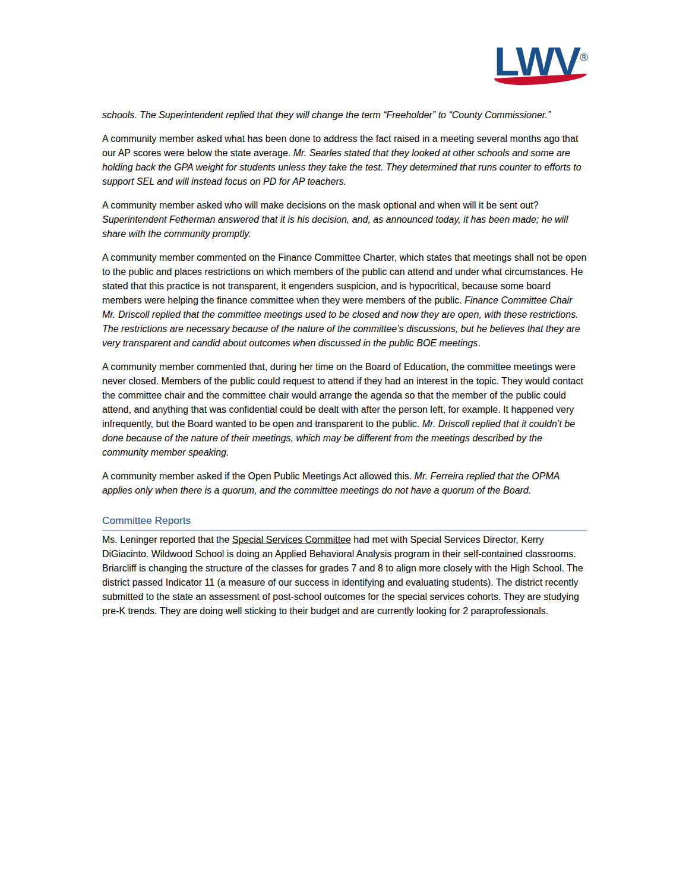LWV®
schools. The Superintendent replied that they will change the term “Freeholder” to “County Commissioner.”
A community member asked what has been done to address the fact raised in a meeting several months ago that our AP scores were below the state average. Mr. Searles stated that they looked at other schools and some are holding back the GPA weight for students unless they take the test. They determined that runs counter to efforts to support SEL and will instead focus on PD for AP teachers.
A community member asked who will make decisions on the mask optional and when will it be sent out? Superintendent Fetherman answered that it is his decision, and, as announced today, it has been made; he will share with the community promptly.
A community member commented on the Finance Committee Charter, which states that meetings shall not be open to the public and places restrictions on which members of the public can attend and under what circumstances. He stated that this practice is not transparent, it engenders suspicion, and is hypocritical, because some board members were helping the finance committee when they were members of the public. Finance Committee Chair Mr. Driscoll replied that the committee meetings used to be closed and now they are open, with these restrictions. The restrictions are necessary because of the nature of the committee’s discussions, but he believes that they are very transparent and candid about outcomes when discussed in the public BOE meetings.
A community member commented that, during her time on the Board of Education, the committee meetings were never closed. Members of the public could request to attend if they had an interest in the topic. They would contact the committee chair and the committee chair would arrange the agenda so that the member of the public could attend, and anything that was confidential could be dealt with after the person left, for example. It happened very infrequently, but the Board wanted to be open and transparent to the public. Mr. Driscoll replied that it couldn’t be done because of the nature of their meetings, which may be different from the meetings described by the community member speaking.
A community member asked if the Open Public Meetings Act allowed this. Mr. Ferreira replied that the OPMA applies only when there is a quorum, and the committee meetings do not have a quorum of the Board.
Committee Reports
Ms. Leninger reported that the Special Services Committee had met with Special Services Director, Kerry DiGiacinto. Wildwood School is doing an Applied Behavioral Analysis program in their self-contained classrooms. Briarcliff is changing the structure of the classes for grades 7 and 8 to align more closely with the High School. The district passed Indicator 11 (a measure of our success in identifying and evaluating students). The district recently submitted to the state an assessment of post-school outcomes for the special services cohorts. They are studying pre-K trends. They are doing well sticking to their budget and are currently looking for 2 paraprofessionals.